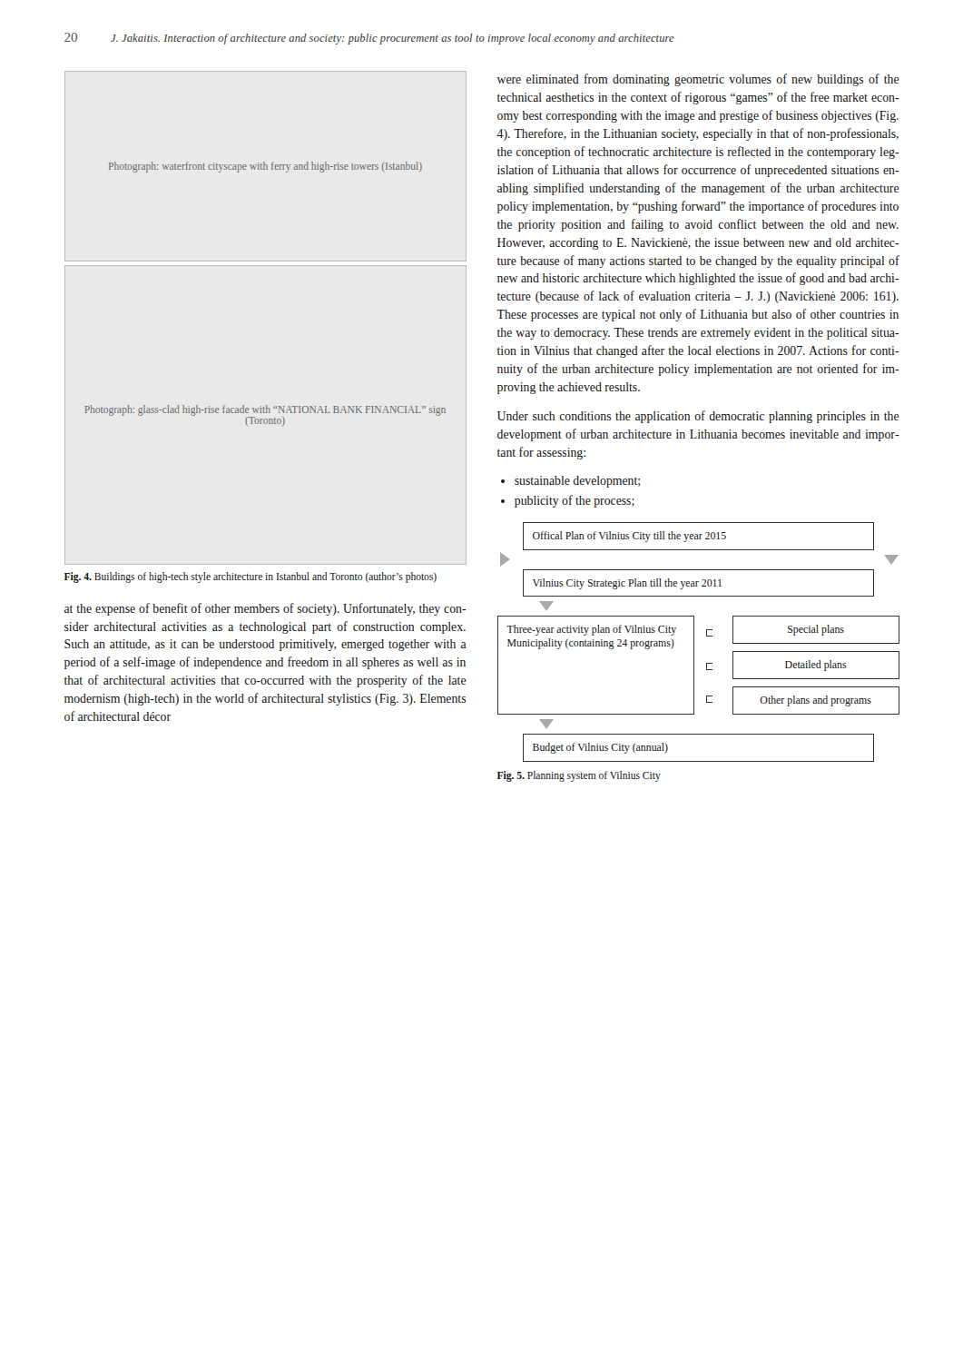20
J. Jakaitis. Interaction of architecture and society: public procurement as tool to improve local economy and architecture
Photograph: waterfront cityscape with ferry and high-rise towers (Istanbul)
Photograph: glass-clad high-rise facade with “NATIONAL BANK FINANCIAL” sign (Toronto)
Fig. 4. Buildings of high-tech style architecture in Istanbul and Toronto (author’s photos)
at the expense of benefit of other members of society). Unfortunately, they consider architectural activities as a technological part of construction complex. Such an attitude, as it can be understood primitively, emerged together with a period of a self-image of independence and freedom in all spheres as well as in that of architectural activities that co-occurred with the prosperity of the late modernism (high-tech) in the world of architectural stylistics (Fig. 3). Elements of architectural décor
were eliminated from dominating geometric volumes of new buildings of the technical aesthetics in the context of rigorous “games” of the free market economy best corresponding with the image and prestige of business objectives (Fig. 4). Therefore, in the Lithuanian society, especially in that of non-professionals, the conception of technocratic architecture is reflected in the contemporary legislation of Lithuania that allows for occurrence of unprecedented situations enabling simplified understanding of the management of the urban architecture policy implementation, by “pushing forward” the importance of procedures into the priority position and failing to avoid conflict between the old and new. However, according to E. Navickienė, the issue between new and old architecture because of many actions started to be changed by the equality principal of new and historic architecture which highlighted the issue of good and bad architecture (because of lack of evaluation criteria – J. J.) (Navickienė 2006: 161). These processes are typical not only of Lithuania but also of other countries in the way to democracy. These trends are extremely evident in the political situation in Vilnius that changed after the local elections in 2007. Actions for continuity of the urban architecture policy implementation are not oriented for improving the achieved results.
Under such conditions the application of democratic planning principles in the development of urban architecture in Lithuania becomes inevitable and important for assessing:
sustainable development;
publicity of the process;
Offical Plan of Vilnius City till the year 2015
Vilnius City Strategic Plan till the year 2011
Three-year activity plan of Vilnius City Municipality (containing 24 programs)
Special plans
Detailed plans
Other plans and programs
Budget of Vilnius City (annual)
Fig. 5. Planning system of Vilnius City